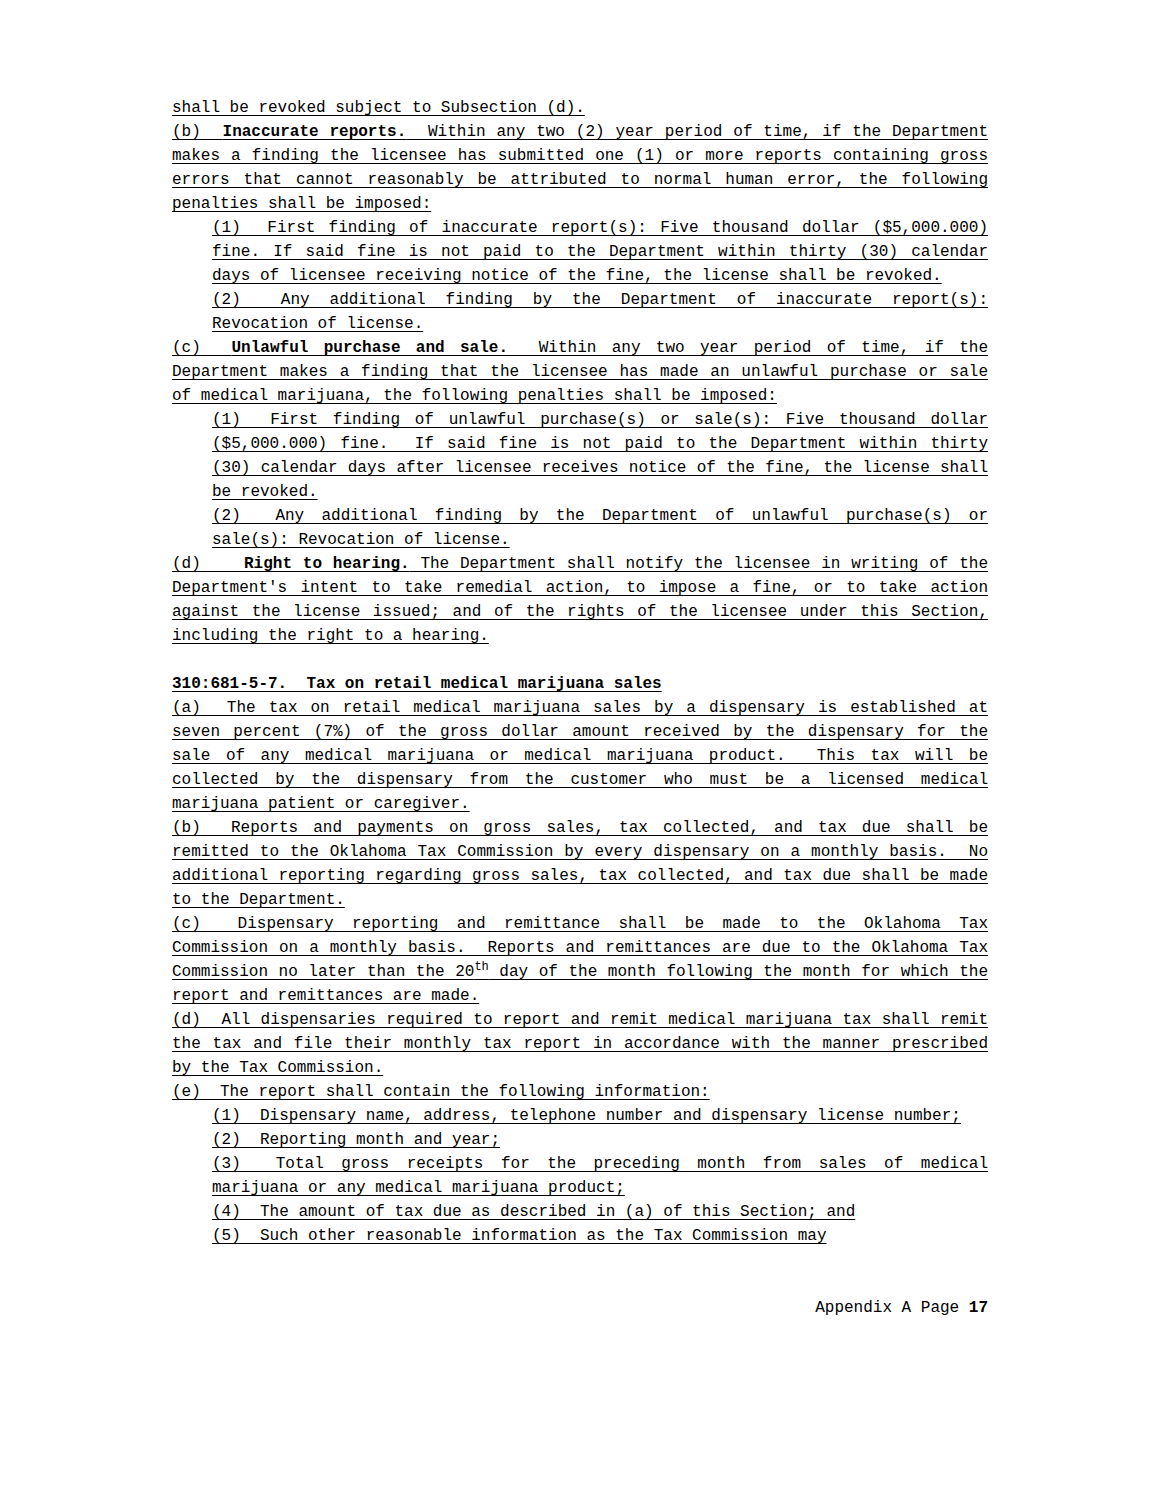shall be revoked subject to Subsection (d).
(b) Inaccurate reports. Within any two (2) year period of time, if the Department makes a finding the licensee has submitted one (1) or more reports containing gross errors that cannot reasonably be attributed to normal human error, the following penalties shall be imposed:
(1) First finding of inaccurate report(s): Five thousand dollar ($5,000.000) fine. If said fine is not paid to the Department within thirty (30) calendar days of licensee receiving notice of the fine, the license shall be revoked.
(2) Any additional finding by the Department of inaccurate report(s): Revocation of license.
(c) Unlawful purchase and sale. Within any two year period of time, if the Department makes a finding that the licensee has made an unlawful purchase or sale of medical marijuana, the following penalties shall be imposed:
(1) First finding of unlawful purchase(s) or sale(s): Five thousand dollar ($5,000.000) fine. If said fine is not paid to the Department within thirty (30) calendar days after licensee receives notice of the fine, the license shall be revoked.
(2) Any additional finding by the Department of unlawful purchase(s) or sale(s): Revocation of license.
(d) Right to hearing. The Department shall notify the licensee in writing of the Department's intent to take remedial action, to impose a fine, or to take action against the license issued; and of the rights of the licensee under this Section, including the right to a hearing.
310:681-5-7. Tax on retail medical marijuana sales
(a) The tax on retail medical marijuana sales by a dispensary is established at seven percent (7%) of the gross dollar amount received by the dispensary for the sale of any medical marijuana or medical marijuana product. This tax will be collected by the dispensary from the customer who must be a licensed medical marijuana patient or caregiver.
(b) Reports and payments on gross sales, tax collected, and tax due shall be remitted to the Oklahoma Tax Commission by every dispensary on a monthly basis. No additional reporting regarding gross sales, tax collected, and tax due shall be made to the Department.
(c) Dispensary reporting and remittance shall be made to the Oklahoma Tax Commission on a monthly basis. Reports and remittances are due to the Oklahoma Tax Commission no later than the 20th day of the month following the month for which the report and remittances are made.
(d) All dispensaries required to report and remit medical marijuana tax shall remit the tax and file their monthly tax report in accordance with the manner prescribed by the Tax Commission.
(e) The report shall contain the following information:
(1) Dispensary name, address, telephone number and dispensary license number;
(2) Reporting month and year;
(3) Total gross receipts for the preceding month from sales of medical marijuana or any medical marijuana product;
(4) The amount of tax due as described in (a) of this Section; and
(5) Such other reasonable information as the Tax Commission may
Appendix A Page 17